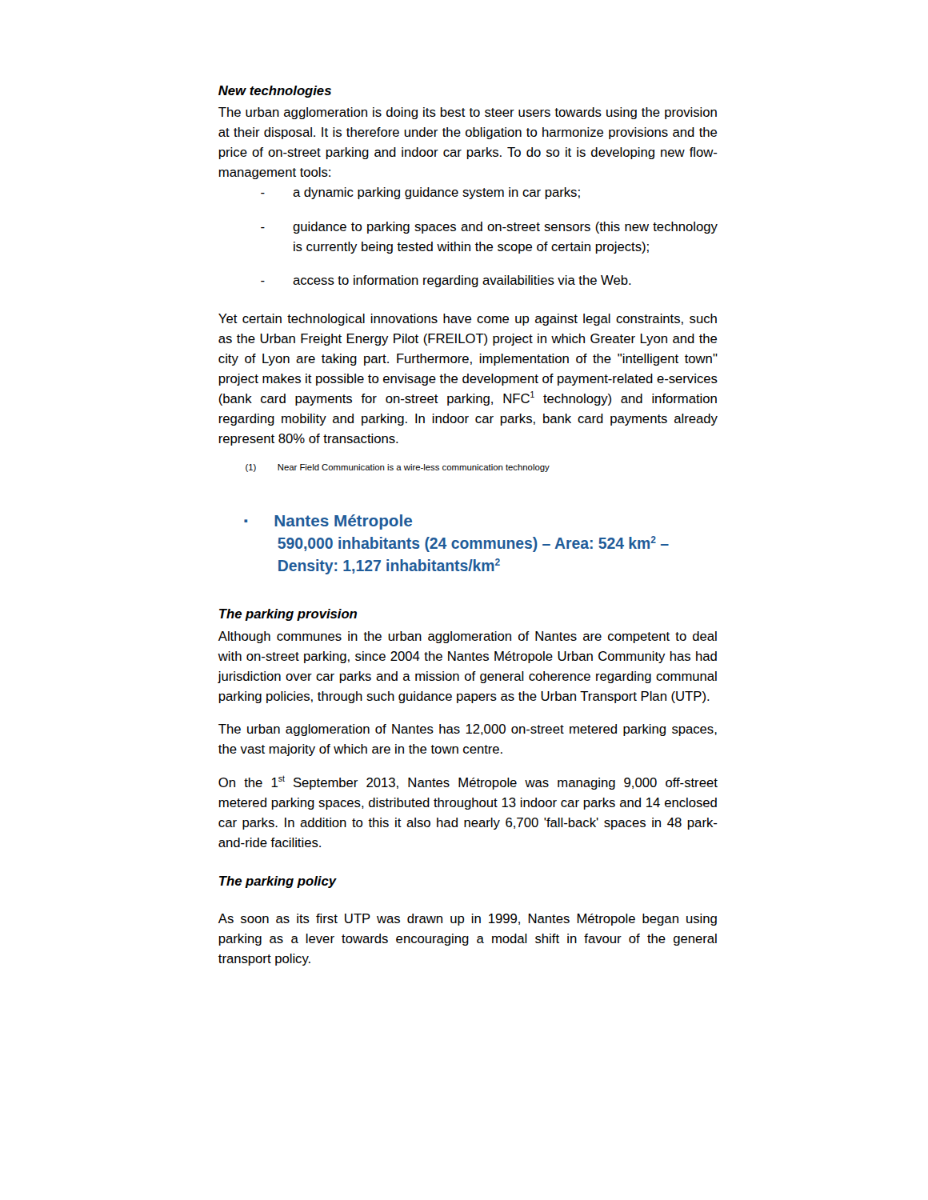New technologies
The urban agglomeration is doing its best to steer users towards using the provision at their disposal. It is therefore under the obligation to harmonize provisions and the price of on-street parking and indoor car parks. To do so it is developing new flow-management tools:
a dynamic parking guidance system in car parks;
guidance to parking spaces and on-street sensors (this new technology is currently being tested within the scope of certain projects);
access to information regarding availabilities via the Web.
Yet certain technological innovations have come up against legal constraints, such as the Urban Freight Energy Pilot (FREILOT) project in which Greater Lyon and the city of Lyon are taking part. Furthermore, implementation of the "intelligent town" project makes it possible to envisage the development of payment-related e-services (bank card payments for on-street parking, NFC1 technology) and information regarding mobility and parking. In indoor car parks, bank card payments already represent 80% of transactions.
(1) Near Field Communication is a wire-less communication technology
▪Nantes Métropole 590,000 inhabitants (24 communes) – Area: 524 km2 – Density: 1,127 inhabitants/km2
The parking provision
Although communes in the urban agglomeration of Nantes are competent to deal with on-street parking, since 2004 the Nantes Métropole Urban Community has had jurisdiction over car parks and a mission of general coherence regarding communal parking policies, through such guidance papers as the Urban Transport Plan (UTP).
The urban agglomeration of Nantes has 12,000 on-street metered parking spaces, the vast majority of which are in the town centre.
On the 1st September 2013, Nantes Métropole was managing 9,000 off-street metered parking spaces, distributed throughout 13 indoor car parks and 14 enclosed car parks. In addition to this it also had nearly 6,700 'fall-back' spaces in 48 park-and-ride facilities.
The parking policy
As soon as its first UTP was drawn up in 1999, Nantes Métropole began using parking as a lever towards encouraging a modal shift in favour of the general transport policy.